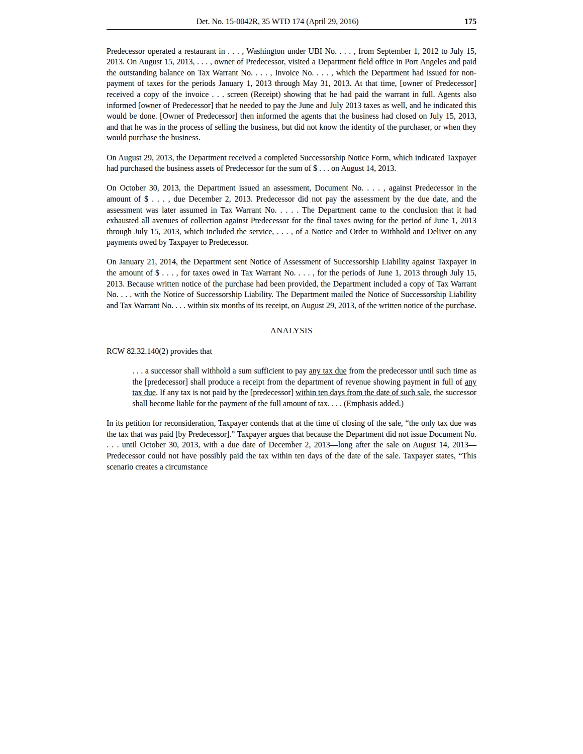Det. No. 15-0042R, 35 WTD 174 (April 29, 2016) 175
Predecessor operated a restaurant in . . . , Washington under UBI No. . . . , from September 1, 2012 to July 15, 2013. On August 15, 2013, . . . , owner of Predecessor, visited a Department field office in Port Angeles and paid the outstanding balance on Tax Warrant No. . . . , Invoice No. . . . , which the Department had issued for non-payment of taxes for the periods January 1, 2013 through May 31, 2013. At that time, [owner of Predecessor] received a copy of the invoice . . . screen (Receipt) showing that he had paid the warrant in full. Agents also informed [owner of Predecessor] that he needed to pay the June and July 2013 taxes as well, and he indicated this would be done. [Owner of Predecessor] then informed the agents that the business had closed on July 15, 2013, and that he was in the process of selling the business, but did not know the identity of the purchaser, or when they would purchase the business.
On August 29, 2013, the Department received a completed Successorship Notice Form, which indicated Taxpayer had purchased the business assets of Predecessor for the sum of $ . . . on August 14, 2013.
On October 30, 2013, the Department issued an assessment, Document No. . . . , against Predecessor in the amount of $ . . . , due December 2, 2013. Predecessor did not pay the assessment by the due date, and the assessment was later assumed in Tax Warrant No. . . . . The Department came to the conclusion that it had exhausted all avenues of collection against Predecessor for the final taxes owing for the period of June 1, 2013 through July 15, 2013, which included the service, . . . , of a Notice and Order to Withhold and Deliver on any payments owed by Taxpayer to Predecessor.
On January 21, 2014, the Department sent Notice of Assessment of Successorship Liability against Taxpayer in the amount of $ . . . , for taxes owed in Tax Warrant No. . . . , for the periods of June 1, 2013 through July 15, 2013. Because written notice of the purchase had been provided, the Department included a copy of Tax Warrant No. . . . with the Notice of Successorship Liability. The Department mailed the Notice of Successorship Liability and Tax Warrant No. . . . within six months of its receipt, on August 29, 2013, of the written notice of the purchase.
ANALYSIS
RCW 82.32.140(2) provides that
. . . a successor shall withhold a sum sufficient to pay any tax due from the predecessor until such time as the [predecessor] shall produce a receipt from the department of revenue showing payment in full of any tax due. If any tax is not paid by the [predecessor] within ten days from the date of such sale, the successor shall become liable for the payment of the full amount of tax. . . . (Emphasis added.)
In its petition for reconsideration, Taxpayer contends that at the time of closing of the sale, “the only tax due was the tax that was paid [by Predecessor].” Taxpayer argues that because the Department did not issue Document No. . . . until October 30, 2013, with a due date of December 2, 2013—long after the sale on August 14, 2013—Predecessor could not have possibly paid the tax within ten days of the date of the sale. Taxpayer states, “This scenario creates a circumstance